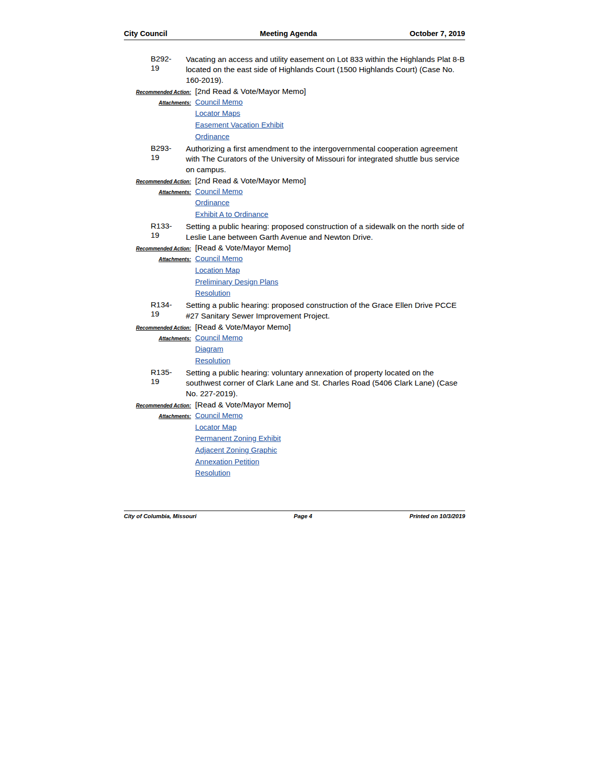City Council
Meeting Agenda
October 7, 2019
B292-19
Vacating an access and utility easement on Lot 833 within the Highlands Plat 8-B located on the east side of Highlands Court (1500 Highlands Court) (Case No. 160-2019).
Recommended Action:
[2nd Read & Vote/Mayor Memo]
Attachments:
Council Memo Locator Maps Easement Vacation Exhibit Ordinance
B293-19
Authorizing a first amendment to the intergovernmental cooperation agreement with The Curators of the University of Missouri for integrated shuttle bus service on campus.
Recommended Action:
[2nd Read & Vote/Mayor Memo]
Attachments:
Council Memo Ordinance Exhibit A to Ordinance
R133-19
Setting a public hearing: proposed construction of a sidewalk on the north side of Leslie Lane between Garth Avenue and Newton Drive.
Recommended Action:
[Read & Vote/Mayor Memo]
Attachments:
Council Memo Location Map Preliminary Design Plans Resolution
R134-19
Setting a public hearing: proposed construction of the Grace Ellen Drive PCCE #27 Sanitary Sewer Improvement Project.
Recommended Action:
[Read & Vote/Mayor Memo]
Attachments:
Council Memo Diagram Resolution
R135-19
Setting a public hearing: voluntary annexation of property located on the southwest corner of Clark Lane and St. Charles Road (5406 Clark Lane) (Case No. 227-2019).
Recommended Action:
[Read & Vote/Mayor Memo]
Attachments:
Council Memo Locator Map Permanent Zoning Exhibit Adjacent Zoning Graphic Annexation Petition Resolution
City of Columbia, Missouri
Page 4
Printed on 10/3/2019